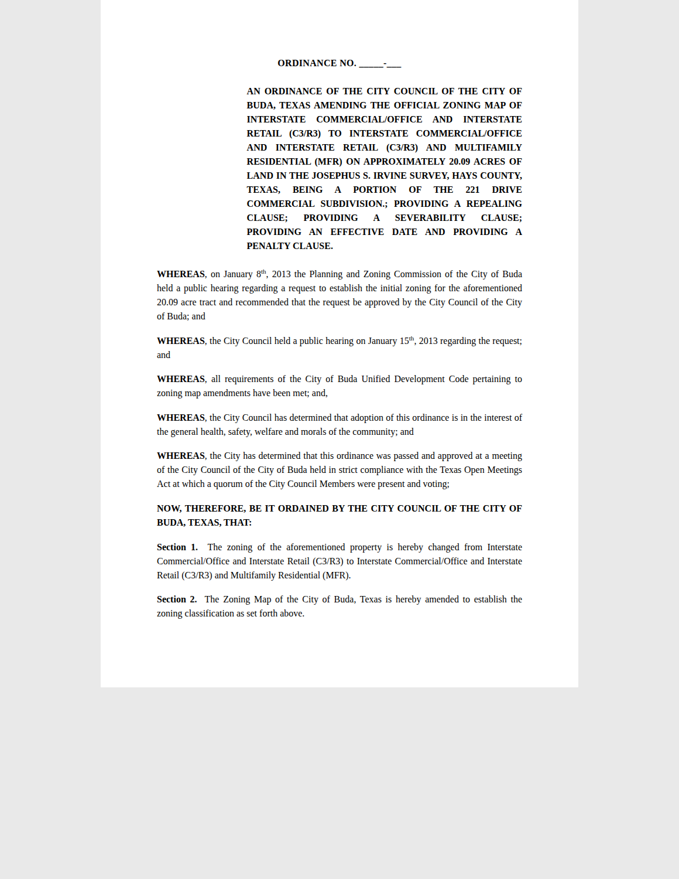ORDINANCE NO. _____-___
An Ordinance of the City Council of the City of Buda, Texas amending the Official Zoning Map of Interstate Commercial/Office and Interstate Retail (C3/R3) to Interstate Commercial/Office and Interstate Retail (C3/R3) and Multifamily Residential (MFR) on approximately 20.09 acres of land in the Josephus S. Irvine Survey, Hays County, Texas, being a portion of the 221 Drive Commercial Subdivision.; providing a repealing clause; providing a severability clause; providing an effective date and providing a penalty clause.
WHEREAS, on January 8th, 2013 the Planning and Zoning Commission of the City of Buda held a public hearing regarding a request to establish the initial zoning for the aforementioned 20.09 acre tract and recommended that the request be approved by the City Council of the City of Buda; and
WHEREAS, the City Council held a public hearing on January 15th, 2013 regarding the request; and
WHEREAS, all requirements of the City of Buda Unified Development Code pertaining to zoning map amendments have been met; and,
WHEREAS, the City Council has determined that adoption of this ordinance is in the interest of the general health, safety, welfare and morals of the community; and
WHEREAS, the City has determined that this ordinance was passed and approved at a meeting of the City Council of the City of Buda held in strict compliance with the Texas Open Meetings Act at which a quorum of the City Council Members were present and voting;
Now, therefore, be it ordained by the City Council of the City of Buda, Texas, that:
Section 1. The zoning of the aforementioned property is hereby changed from Interstate Commercial/Office and Interstate Retail (C3/R3) to Interstate Commercial/Office and Interstate Retail (C3/R3) and Multifamily Residential (MFR).
Section 2. The Zoning Map of the City of Buda, Texas is hereby amended to establish the zoning classification as set forth above.